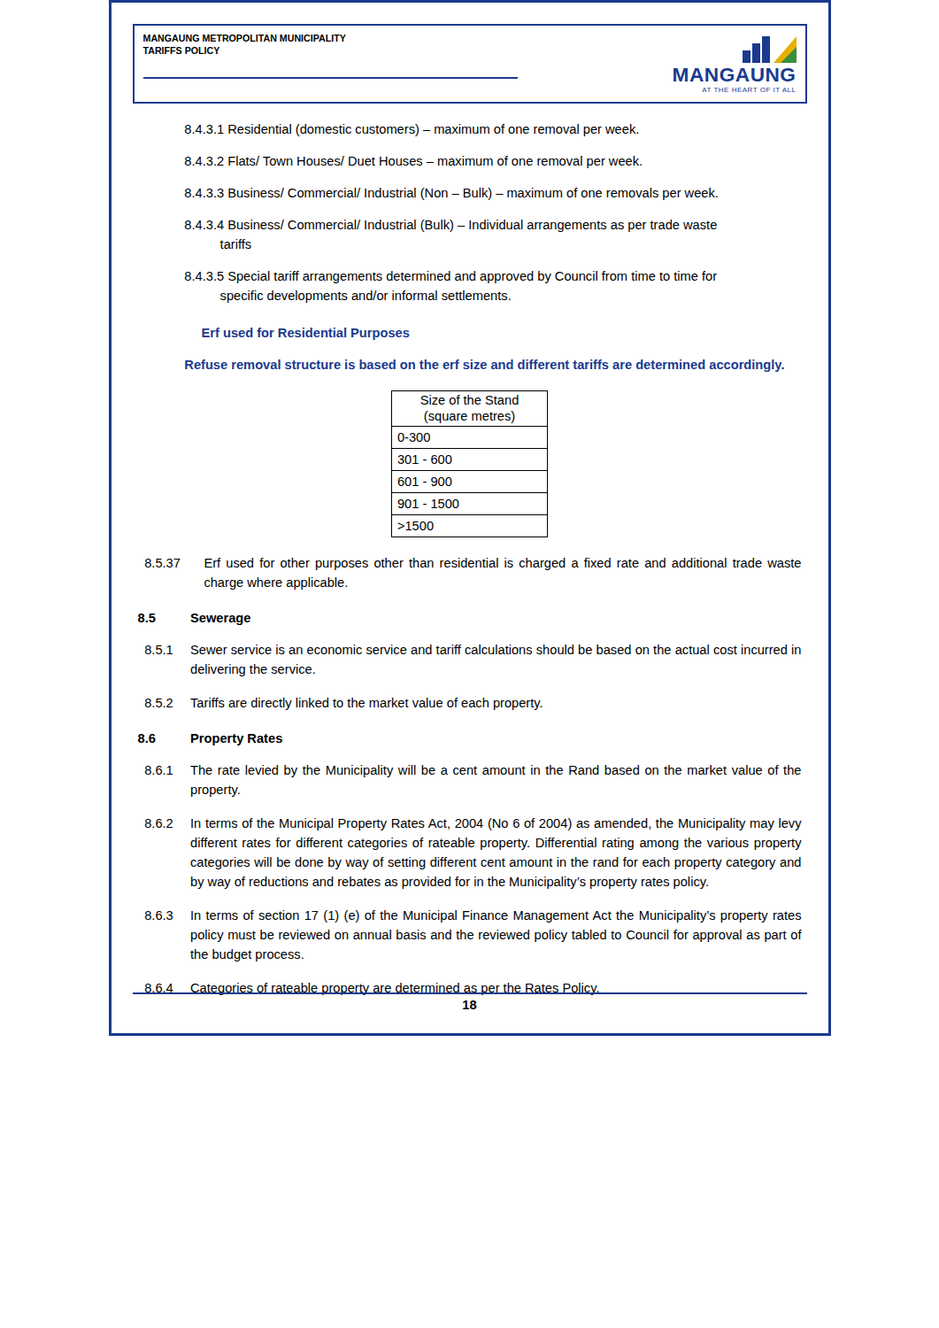MANGAUNG METROPOLITAN MUNICIPALITY
TARIFFS POLICY
MANGAUNG
AT THE HEART OF IT ALL
8.4.3.1 Residential (domestic customers) – maximum of one removal per week.
8.4.3.2 Flats/ Town Houses/ Duet Houses – maximum of one removal per week.
8.4.3.3 Business/ Commercial/ Industrial (Non – Bulk) – maximum of one removals per week.
8.4.3.4 Business/ Commercial/ Industrial (Bulk) – Individual arrangements as per trade waste tariffs
8.4.3.5 Special tariff arrangements determined and approved by Council from time to time for specific developments and/or informal settlements.
Erf used for Residential Purposes
Refuse removal structure is based on the erf size and different tariffs are determined accordingly.
| Size of the Stand (square metres) |
| --- |
| 0-300 |
| 301 - 600 |
| 601 - 900 |
| 901 - 1500 |
| >1500 |
8.5.37
Erf used for other purposes other than residential is charged a fixed rate and additional trade waste charge where applicable.
8.5
Sewerage
8.5.1
Sewer service is an economic service and tariff calculations should be based on the actual cost incurred in delivering the service.
8.5.2
Tariffs are directly linked to the market value of each property.
8.6
Property Rates
8.6.1
The rate levied by the Municipality will be a cent amount in the Rand based on the market value of the property.
8.6.2
In terms of the Municipal Property Rates Act, 2004 (No 6 of 2004) as amended, the Municipality may levy different rates for different categories of rateable property. Differential rating among the various property categories will be done by way of setting different cent amount in the rand for each property category and by way of reductions and rebates as provided for in the Municipality’s property rates policy.
8.6.3
In terms of section 17 (1) (e) of the Municipal Finance Management Act the Municipality’s property rates policy must be reviewed on annual basis and the reviewed policy tabled to Council for approval as part of the budget process.
8.6.4
Categories of rateable property are determined as per the Rates Policy.
18